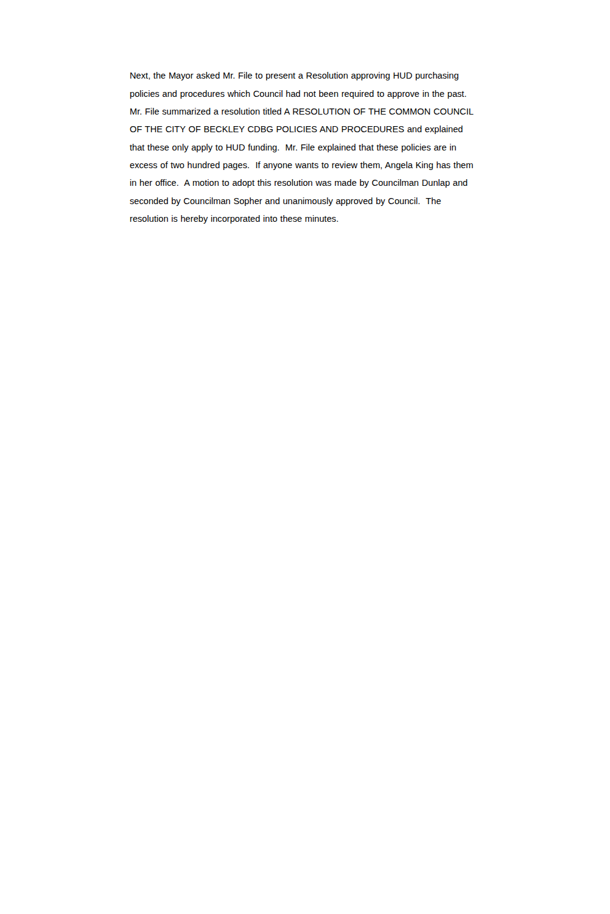Next, the Mayor asked Mr. File to present a Resolution approving HUD purchasing policies and procedures which Council had not been required to approve in the past. Mr. File summarized a resolution titled A RESOLUTION OF THE COMMON COUNCIL OF THE CITY OF BECKLEY CDBG POLICIES AND PROCEDURES and explained that these only apply to HUD funding. Mr. File explained that these policies are in excess of two hundred pages. If anyone wants to review them, Angela King has them in her office. A motion to adopt this resolution was made by Councilman Dunlap and seconded by Councilman Sopher and unanimously approved by Council. The resolution is hereby incorporated into these minutes.